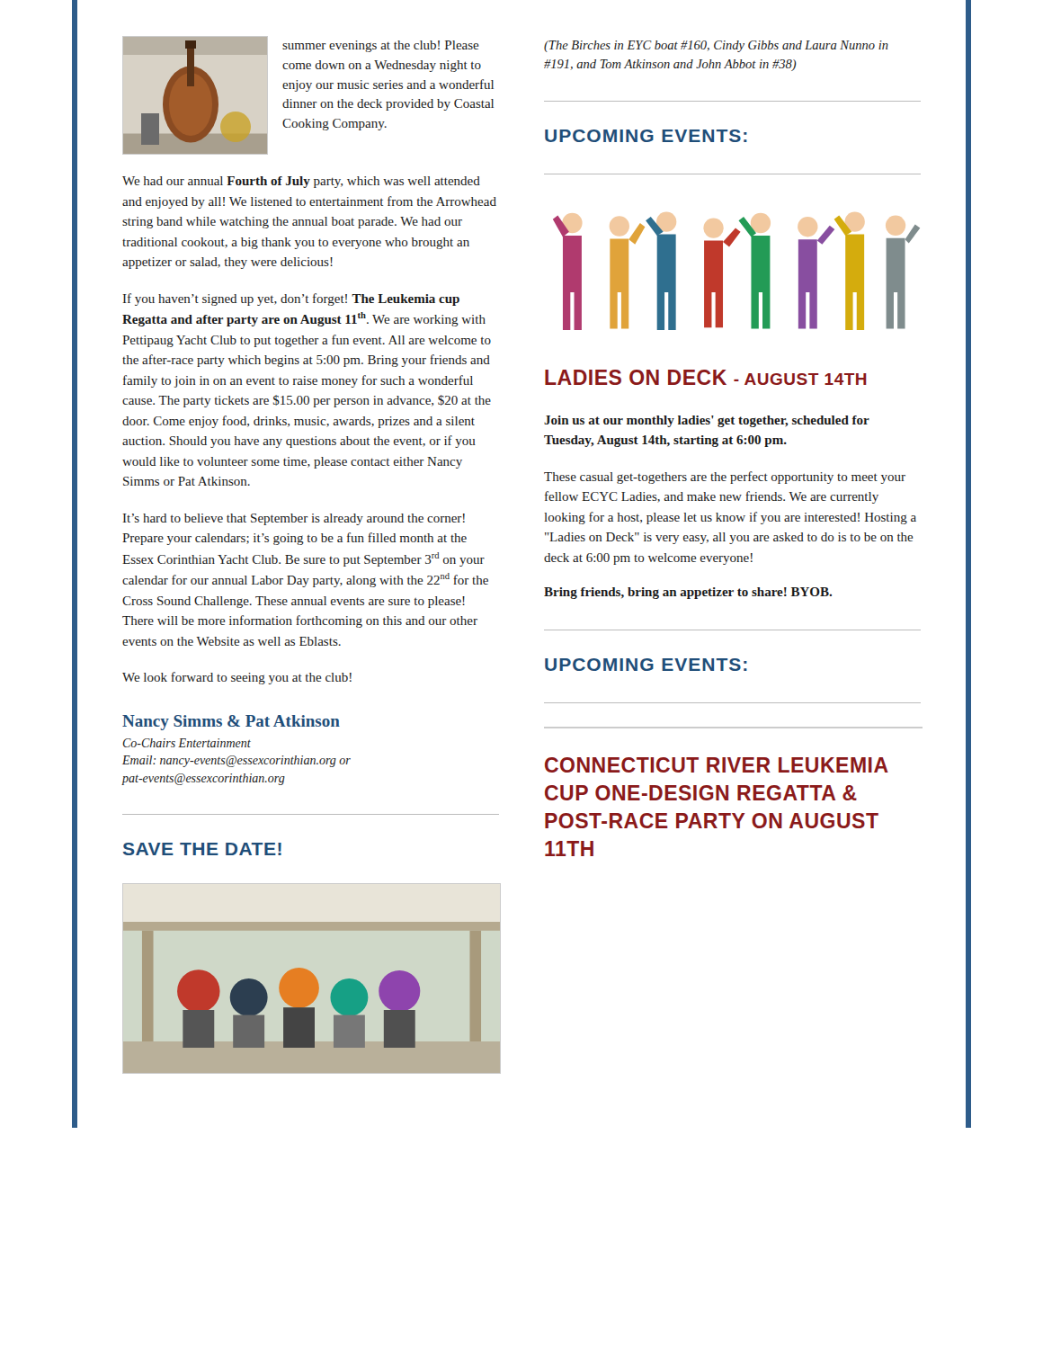summer evenings at the club! Please come down on a Wednesday night to enjoy our music series and a wonderful dinner on the deck provided by Coastal Cooking Company.
We had our annual Fourth of July party, which was well attended and enjoyed by all! We listened to entertainment from the Arrowhead string band while watching the annual boat parade. We had our traditional cookout, a big thank you to everyone who brought an appetizer or salad, they were delicious!
If you haven’t signed up yet, don’t forget! The Leukemia cup Regatta and after party are on August 11th. We are working with Pettipaug Yacht Club to put together a fun event. All are welcome to the after-race party which begins at 5:00 pm. Bring your friends and family to join in on an event to raise money for such a wonderful cause. The party tickets are $15.00 per person in advance, $20 at the door. Come enjoy food, drinks, music, awards, prizes and a silent auction. Should you have any questions about the event, or if you would like to volunteer some time, please contact either Nancy Simms or Pat Atkinson.
It’s hard to believe that September is already around the corner! Prepare your calendars; it’s going to be a fun filled month at the Essex Corinthian Yacht Club. Be sure to put September 3rd on your calendar for our annual Labor Day party, along with the 22nd for the Cross Sound Challenge. These annual events are sure to please! There will be more information forthcoming on this and our other events on the Website as well as Eblasts.
We look forward to seeing you at the club!
Nancy Simms & Pat Atkinson
Co-Chairs Entertainment
Email: nancy-events@essexcorinthian.org or
pat-events@essexcorinthian.org
SAVE THE DATE!
(The Birches in EYC boat #160, Cindy Gibbs and Laura Nunno in #191, and Tom Atkinson and John Abbot in #38)
UPCOMING EVENTS:
LADIES ON DECK - AUGUST 14TH
Join us at our monthly ladies' get together, scheduled for Tuesday, August 14th, starting at 6:00 pm.
These casual get-togethers are the perfect opportunity to meet your fellow ECYC Ladies, and make new friends. We are currently looking for a host, please let us know if you are interested! Hosting a "Ladies on Deck" is very easy, all you are asked to do is to be on the deck at 6:00 pm to welcome everyone!
Bring friends, bring an appetizer to share! BYOB.
UPCOMING EVENTS:
CONNECTICUT RIVER LEUKEMIA CUP ONE-DESIGN REGATTA & POST-RACE PARTY ON AUGUST 11TH